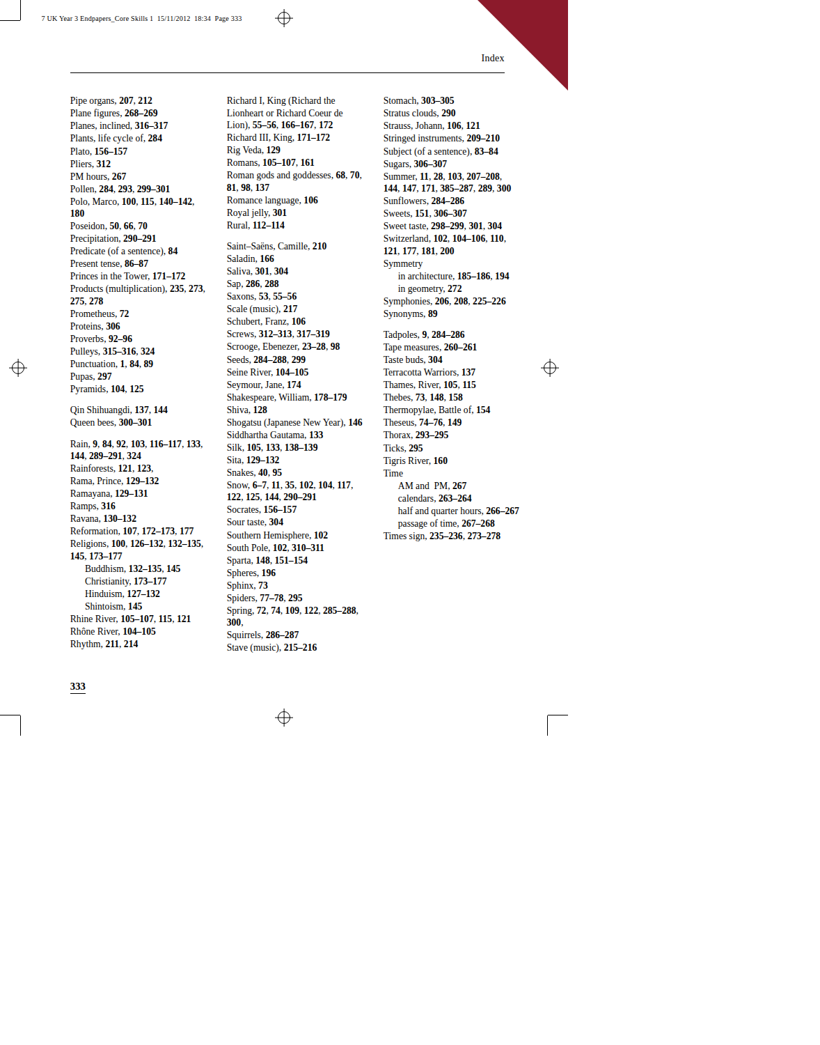7 UK Year 3 Endpapers_Core Skills 1 15/11/2012 18:34 Page 333
Index
Pipe organs, 207, 212
Plane figures, 268–269
Planes, inclined, 316–317
Plants, life cycle of, 284
Plato, 156–157
Pliers, 312
PM hours, 267
Pollen, 284, 293, 299–301
Polo, Marco, 100, 115, 140–142, 180
Poseidon, 50, 66, 70
Precipitation, 290–291
Predicate (of a sentence), 84
Present tense, 86–87
Princes in the Tower, 171–172
Products (multiplication), 235, 273, 275, 278
Prometheus, 72
Proteins, 306
Proverbs, 92–96
Pulleys, 315–316, 324
Punctuation, 1, 84, 89
Pupas, 297
Pyramids, 104, 125
Qin Shihuangdi, 137, 144
Queen bees, 300–301
Rain, 9, 84, 92, 103, 116–117, 133, 144, 289–291, 324
Rainforests, 121, 123,
Rama, Prince, 129–132
Ramayana, 129–131
Ramps, 316
Ravana, 130–132
Reformation, 107, 172–173, 177
Religions, 100, 126–132, 132–135, 145, 173–177
Buddhism, 132–135, 145
Christianity, 173–177
Hinduism, 127–132
Shintoism, 145
Rhine River, 105–107, 115, 121
Rhône River, 104–105
Rhythm, 211, 214
Richard I, King (Richard the Lionheart or Richard Coeur de Lion), 55–56, 166–167, 172
Richard III, King, 171–172
Rig Veda, 129
Romans, 105–107, 161
Roman gods and goddesses, 68, 70, 81, 98, 137
Romance language, 106
Royal jelly, 301
Rural, 112–114
Saint–Saëns, Camille, 210
Saladin, 166
Saliva, 301, 304
Sap, 286, 288
Saxons, 53, 55–56
Scale (music), 217
Schubert, Franz, 106
Screws, 312–313, 317–319
Scrooge, Ebenezer, 23–28, 98
Seeds, 284–288, 299
Seine River, 104–105
Seymour, Jane, 174
Shakespeare, William, 178–179
Shiva, 128
Shogatsu (Japanese New Year), 146
Siddhartha Gautama, 133
Silk, 105, 133, 138–139
Sita, 129–132
Snakes, 40, 95
Snow, 6–7, 11, 35, 102, 104, 117, 122, 125, 144, 290–291
Socrates, 156–157
Sour taste, 304
Southern Hemisphere, 102
South Pole, 102, 310–311
Sparta, 148, 151–154
Spheres, 196
Sphinx, 73
Spiders, 77–78, 295
Spring, 72, 74, 109, 122, 285–288, 300,
Squirrels, 286–287
Stave (music), 215–216
Stomach, 303–305
Stratus clouds, 290
Strauss, Johann, 106, 121
Stringed instruments, 209–210
Subject (of a sentence), 83–84
Sugars, 306–307
Summer, 11, 28, 103, 207–208, 144, 147, 171, 385–287, 289, 300
Sunflowers, 284–286
Sweets, 151, 306–307
Sweet taste, 298–299, 301, 304
Switzerland, 102, 104–106, 110, 121, 177, 181, 200
Symmetry
in architecture, 185–186, 194
in geometry, 272
Symphonies, 206, 208, 225–226
Synonyms, 89
Tadpoles, 9, 284–286
Tape measures, 260–261
Taste buds, 304
Terracotta Warriors, 137
Thames, River, 105, 115
Thebes, 73, 148, 158
Thermopylae, Battle of, 154
Theseus, 74–76, 149
Thorax, 293–295
Ticks, 295
Tigris River, 160
Time
AM and PM, 267
calendars, 263–264
half and quarter hours, 266–267
passage of time, 267–268
Times sign, 235–236, 273–278
333